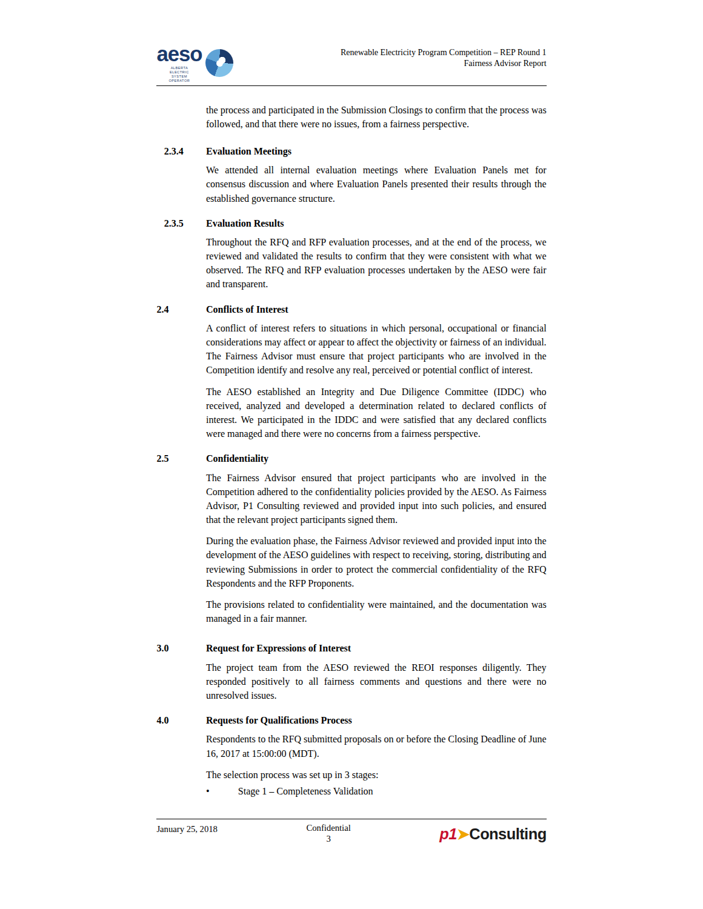aeso
Alberta
Electric
System
Operator
Renewable Electricity Program Competition – REP Round 1
Fairness Advisor Report
the process and participated in the Submission Closings to confirm that the process was followed, and that there were no issues, from a fairness perspective.
2.3.4 Evaluation Meetings
We attended all internal evaluation meetings where Evaluation Panels met for consensus discussion and where Evaluation Panels presented their results through the established governance structure.
2.3.5 Evaluation Results
Throughout the RFQ and RFP evaluation processes, and at the end of the process, we reviewed and validated the results to confirm that they were consistent with what we observed. The RFQ and RFP evaluation processes undertaken by the AESO were fair and transparent.
2.4 Conflicts of Interest
A conflict of interest refers to situations in which personal, occupational or financial considerations may affect or appear to affect the objectivity or fairness of an individual. The Fairness Advisor must ensure that project participants who are involved in the Competition identify and resolve any real, perceived or potential conflict of interest.
The AESO established an Integrity and Due Diligence Committee (IDDC) who received, analyzed and developed a determination related to declared conflicts of interest. We participated in the IDDC and were satisfied that any declared conflicts were managed and there were no concerns from a fairness perspective.
2.5 Confidentiality
The Fairness Advisor ensured that project participants who are involved in the Competition adhered to the confidentiality policies provided by the AESO. As Fairness Advisor, P1 Consulting reviewed and provided input into such policies, and ensured that the relevant project participants signed them.
During the evaluation phase, the Fairness Advisor reviewed and provided input into the development of the AESO guidelines with respect to receiving, storing, distributing and reviewing Submissions in order to protect the commercial confidentiality of the RFQ Respondents and the RFP Proponents.
The provisions related to confidentiality were maintained, and the documentation was managed in a fair manner.
3.0 Request for Expressions of Interest
The project team from the AESO reviewed the REOI responses diligently. They responded positively to all fairness comments and questions and there were no unresolved issues.
4.0 Requests for Qualifications Process
Respondents to the RFQ submitted proposals on or before the Closing Deadline of June 16, 2017 at 15:00:00 (MDT).
The selection process was set up in 3 stages:
•Stage 1 – Completeness Validation
January 25, 2018
Confidential
3
p1➤Consulting